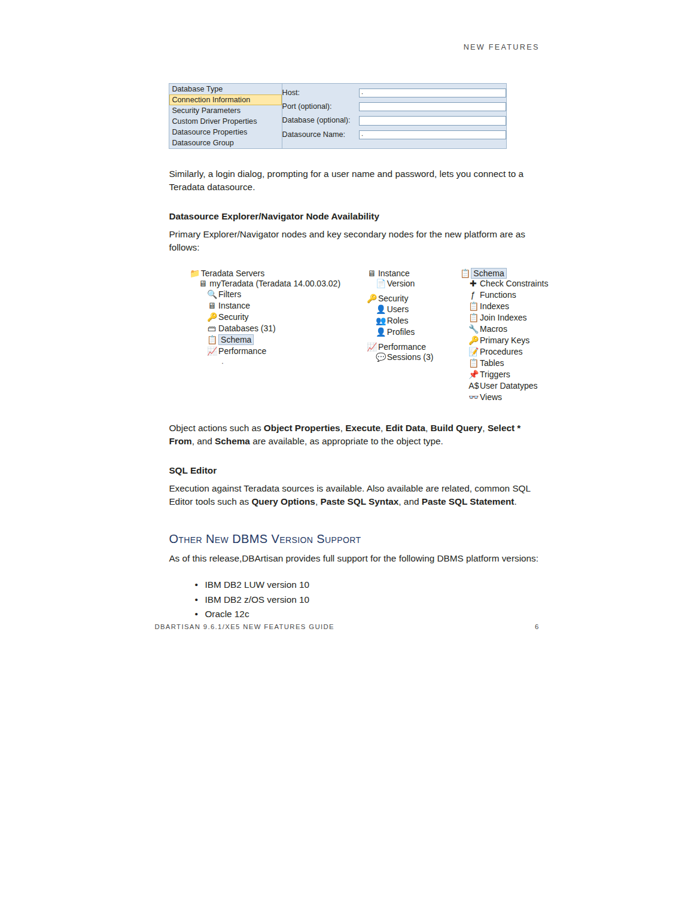NEW FEATURES
| Database Type Connection Information Security Parameters Custom Driver Properties Datasource Properties Datasource Group | / Host: / / / Port (optional): / / / Database (optional): / / / Datasource Name: / / |
Similarly, a login dialog, prompting for a user name and password, lets you connect to a Teradata datasource.
Datasource Explorer/Navigator Node Availability
Primary Explorer/Navigator nodes and key secondary nodes for the new platform are as follows:
| 📁 Teradata Servers 🖥 myTeradata (Teradata 14.00.03.02) 🔍 Filters 🖥 Instance 🔑 Security 🗃 Databases (31) 📋 Schema 📈 Performance · | 🖥 Instance 📄 Version 🔑 Security 👤 Users 👥 Roles 👤 Profiles 📈 Performance 💬 Sessions (3) | 📋 Schema ✚ Check Constraints ƒ Functions 📋 Indexes 📋 Join Indexes 🔧 Macros 🔑 Primary Keys 📝 Procedures 📋 Tables 📌 Triggers A$ User Datatypes 👓 Views |
Object actions such as Object Properties, Execute, Edit Data, Build Query, Select * From, and Schema are available, as appropriate to the object type.
SQL Editor
Execution against Teradata sources is available. Also available are related, common SQL Editor tools such as Query Options, Paste SQL Syntax, and Paste SQL Statement.
Other New DBMS Version Support
As of this release,DBArtisan provides full support for the following DBMS platform versions:
IBM DB2 LUW version 10
IBM DB2 z/OS version 10
Oracle 12c
DBARTISAN 9.6.1/XE5 NEW FEATURES GUIDE 6